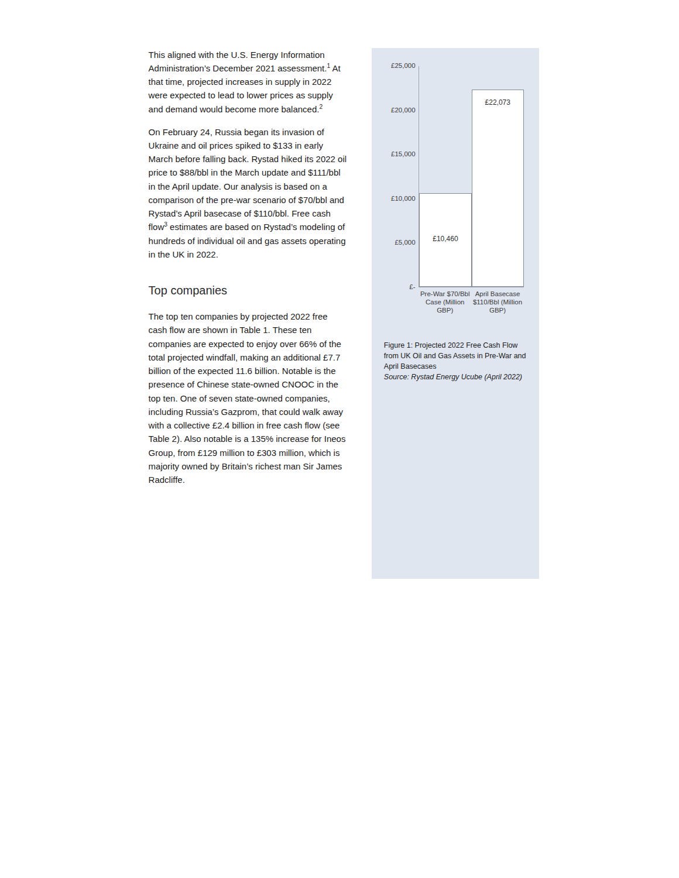This aligned with the U.S. Energy Information Administration’s December 2021 assessment.1 At that time, projected increases in supply in 2022 were expected to lead to lower prices as supply and demand would become more balanced.2
On February 24, Russia began its invasion of Ukraine and oil prices spiked to $133 in early March before falling back. Rystad hiked its 2022 oil price to $88/bbl in the March update and $111/bbl in the April update. Our analysis is based on a comparison of the pre-war scenario of $70/bbl and Rystad’s April basecase of $110/bbl. Free cash flow3 estimates are based on Rystad’s modeling of hundreds of individual oil and gas assets operating in the UK in 2022.
Top companies
The top ten companies by projected 2022 free cash flow are shown in Table 1. These ten companies are expected to enjoy over 66% of the total projected windfall, making an additional £7.7 billion of the expected 11.6 billion. Notable is the presence of Chinese state-owned CNOOC in the top ten. One of seven state-owned companies, including Russia’s Gazprom, that could walk away with a collective £2.4 billion in free cash flow (see Table 2). Also notable is a 135% increase for Ineos Group, from £129 million to £303 million, which is majority owned by Britain’s richest man Sir James Radcliffe.
£25,000
£20,000
£15,000
£10,000
£5,000
£-
£10,460
£22,073
Pre-War $70/Bbl Case (Million GBP)
April Basecase $110/Bbl (Million GBP)
Figure 1: Projected 2022 Free Cash Flow from UK Oil and Gas Assets in Pre-War and April Basecases
Source: Rystad Energy Ucube (April 2022)